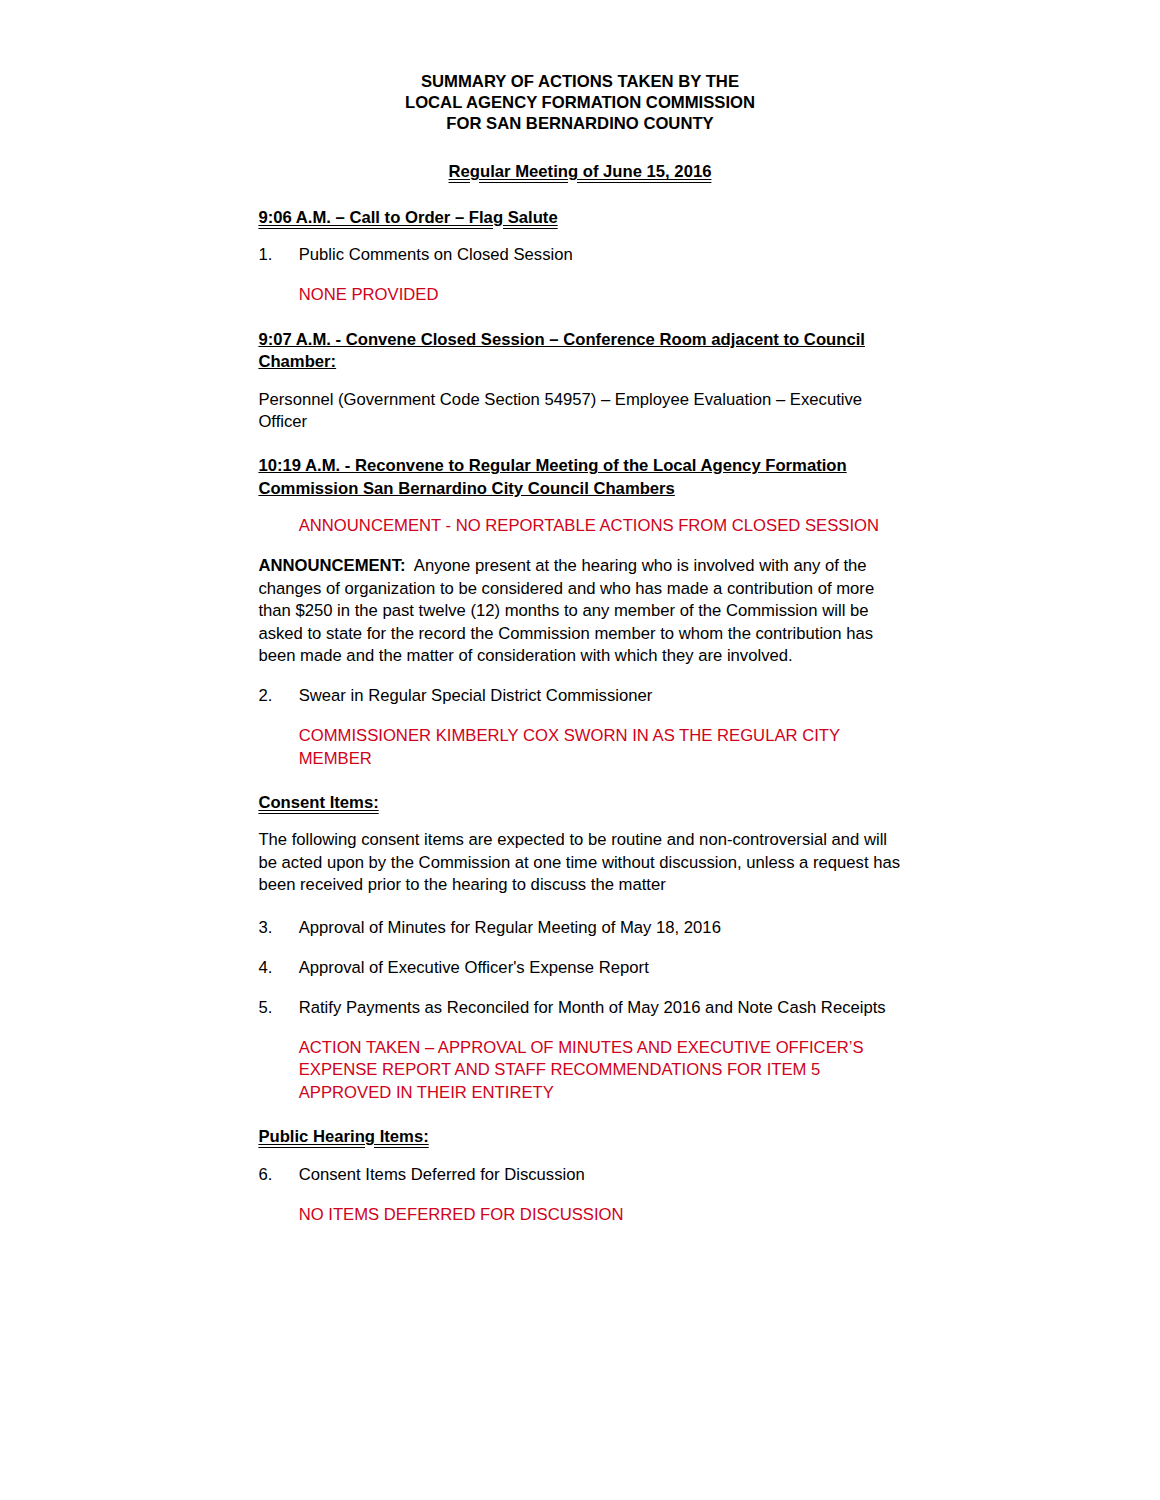Summary of Actions Taken by the
Local Agency Formation Commission
for San Bernardino County
Regular Meeting of June 15, 2016
9:06 A.M. – Call to Order – Flag Salute
1. Public Comments on Closed Session
NONE PROVIDED
9:07 A.M. - Convene Closed Session – Conference Room adjacent to Council Chamber:
Personnel (Government Code Section 54957) – Employee Evaluation – Executive Officer
10:19 A.M. - Reconvene to Regular Meeting of the Local Agency Formation Commission San Bernardino City Council Chambers
ANNOUNCEMENT - NO REPORTABLE ACTIONS FROM CLOSED SESSION
ANNOUNCEMENT: Anyone present at the hearing who is involved with any of the changes of organization to be considered and who has made a contribution of more than $250 in the past twelve (12) months to any member of the Commission will be asked to state for the record the Commission member to whom the contribution has been made and the matter of consideration with which they are involved.
2. Swear in Regular Special District Commissioner
COMMISSIONER KIMBERLY COX SWORN IN AS THE REGULAR CITY MEMBER
Consent Items:
The following consent items are expected to be routine and non-controversial and will be acted upon by the Commission at one time without discussion, unless a request has been received prior to the hearing to discuss the matter
3. Approval of Minutes for Regular Meeting of May 18, 2016
4. Approval of Executive Officer's Expense Report
5. Ratify Payments as Reconciled for Month of May 2016 and Note Cash Receipts
ACTION TAKEN – APPROVAL OF MINUTES AND EXECUTIVE OFFICER’S EXPENSE REPORT AND STAFF RECOMMENDATIONS FOR ITEM 5 APPROVED IN THEIR ENTIRETY
Public Hearing Items:
6. Consent Items Deferred for Discussion
NO ITEMS DEFERRED FOR DISCUSSION